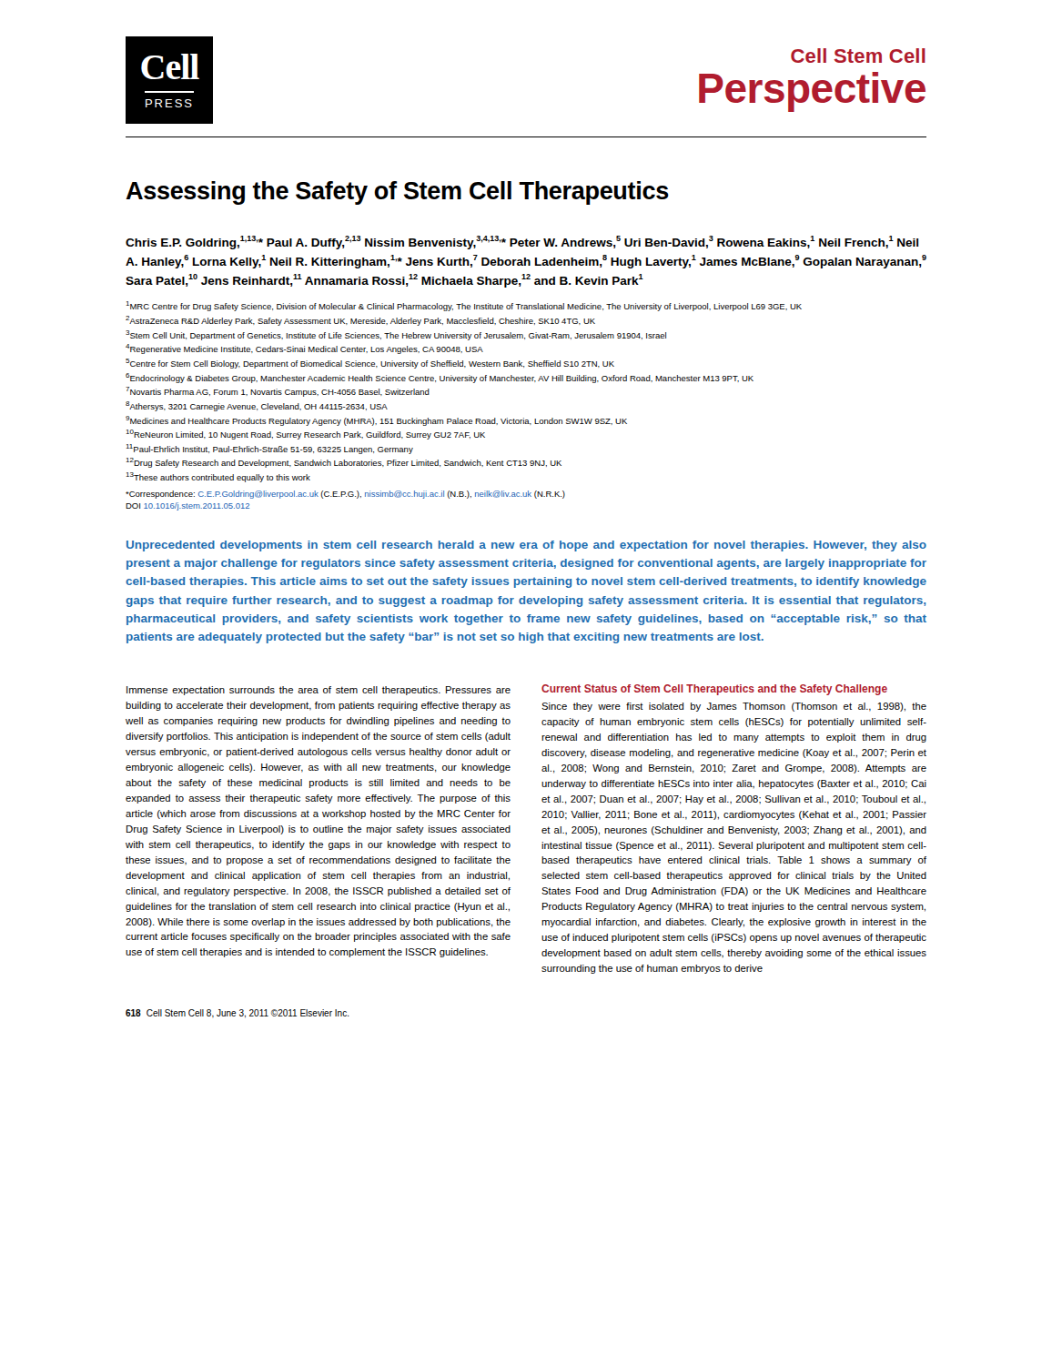Cell
PRESS
Cell Stem Cell
Perspective
Assessing the Safety of Stem Cell Therapeutics
Chris E.P. Goldring,1,13,* Paul A. Duffy,2,13 Nissim Benvenisty,3,4,13,* Peter W. Andrews,5 Uri Ben-David,3 Rowena Eakins,1 Neil French,1 Neil A. Hanley,6 Lorna Kelly,1 Neil R. Kitteringham,1,* Jens Kurth,7 Deborah Ladenheim,8 Hugh Laverty,1 James McBlane,9 Gopalan Narayanan,9 Sara Patel,10 Jens Reinhardt,11 Annamaria Rossi,12 Michaela Sharpe,12 and B. Kevin Park1
1MRC Centre for Drug Safety Science, Division of Molecular & Clinical Pharmacology, The Institute of Translational Medicine, The University of Liverpool, Liverpool L69 3GE, UK
2AstraZeneca R&D Alderley Park, Safety Assessment UK, Mereside, Alderley Park, Macclesfield, Cheshire, SK10 4TG, UK
3Stem Cell Unit, Department of Genetics, Institute of Life Sciences, The Hebrew University of Jerusalem, Givat-Ram, Jerusalem 91904, Israel
4Regenerative Medicine Institute, Cedars-Sinai Medical Center, Los Angeles, CA 90048, USA
5Centre for Stem Cell Biology, Department of Biomedical Science, University of Sheffield, Western Bank, Sheffield S10 2TN, UK
6Endocrinology & Diabetes Group, Manchester Academic Health Science Centre, University of Manchester, AV Hill Building, Oxford Road, Manchester M13 9PT, UK
7Novartis Pharma AG, Forum 1, Novartis Campus, CH-4056 Basel, Switzerland
8Athersys, 3201 Carnegie Avenue, Cleveland, OH 44115-2634, USA
9Medicines and Healthcare Products Regulatory Agency (MHRA), 151 Buckingham Palace Road, Victoria, London SW1W 9SZ, UK
10ReNeuron Limited, 10 Nugent Road, Surrey Research Park, Guildford, Surrey GU2 7AF, UK
11Paul-Ehrlich Institut, Paul-Ehrlich-Straße 51-59, 63225 Langen, Germany
12Drug Safety Research and Development, Sandwich Laboratories, Pfizer Limited, Sandwich, Kent CT13 9NJ, UK
13These authors contributed equally to this work
*Correspondence: C.E.P.Goldring@liverpool.ac.uk (C.E.P.G.), nissimb@cc.huji.ac.il (N.B.), neilk@liv.ac.uk (N.R.K.)
DOI 10.1016/j.stem.2011.05.012
Unprecedented developments in stem cell research herald a new era of hope and expectation for novel therapies. However, they also present a major challenge for regulators since safety assessment criteria, designed for conventional agents, are largely inappropriate for cell-based therapies. This article aims to set out the safety issues pertaining to novel stem cell-derived treatments, to identify knowledge gaps that require further research, and to suggest a roadmap for developing safety assessment criteria. It is essential that regulators, pharmaceutical providers, and safety scientists work together to frame new safety guidelines, based on “acceptable risk,” so that patients are adequately protected but the safety “bar” is not set so high that exciting new treatments are lost.
Immense expectation surrounds the area of stem cell therapeutics. Pressures are building to accelerate their development, from patients requiring effective therapy as well as companies requiring new products for dwindling pipelines and needing to diversify portfolios. This anticipation is independent of the source of stem cells (adult versus embryonic, or patient-derived autologous cells versus healthy donor adult or embryonic allogeneic cells). However, as with all new treatments, our knowledge about the safety of these medicinal products is still limited and needs to be expanded to assess their therapeutic safety more effectively. The purpose of this article (which arose from discussions at a workshop hosted by the MRC Center for Drug Safety Science in Liverpool) is to outline the major safety issues associated with stem cell therapeutics, to identify the gaps in our knowledge with respect to these issues, and to propose a set of recommendations designed to facilitate the development and clinical application of stem cell therapies from an industrial, clinical, and regulatory perspective. In 2008, the ISSCR published a detailed set of guidelines for the translation of stem cell research into clinical practice (Hyun et al., 2008). While there is some overlap in the issues addressed by both publications, the current article focuses specifically on the broader principles associated with the safe use of stem cell therapies and is intended to complement the ISSCR guidelines.
Current Status of Stem Cell Therapeutics and the Safety Challenge
Since they were first isolated by James Thomson (Thomson et al., 1998), the capacity of human embryonic stem cells (hESCs) for potentially unlimited self-renewal and differentiation has led to many attempts to exploit them in drug discovery, disease modeling, and regenerative medicine (Koay et al., 2007; Perin et al., 2008; Wong and Bernstein, 2010; Zaret and Grompe, 2008). Attempts are underway to differentiate hESCs into inter alia, hepatocytes (Baxter et al., 2010; Cai et al., 2007; Duan et al., 2007; Hay et al., 2008; Sullivan et al., 2010; Touboul et al., 2010; Vallier, 2011; Bone et al., 2011), cardiomyocytes (Kehat et al., 2001; Passier et al., 2005), neurones (Schuldiner and Benvenisty, 2003; Zhang et al., 2001), and intestinal tissue (Spence et al., 2011). Several pluripotent and multipotent stem cell-based therapeutics have entered clinical trials. Table 1 shows a summary of selected stem cell-based therapeutics approved for clinical trials by the United States Food and Drug Administration (FDA) or the UK Medicines and Healthcare Products Regulatory Agency (MHRA) to treat injuries to the central nervous system, myocardial infarction, and diabetes. Clearly, the explosive growth in interest in the use of induced pluripotent stem cells (iPSCs) opens up novel avenues of therapeutic development based on adult stem cells, thereby avoiding some of the ethical issues surrounding the use of human embryos to derive
618 Cell Stem Cell 8, June 3, 2011 ©2011 Elsevier Inc.